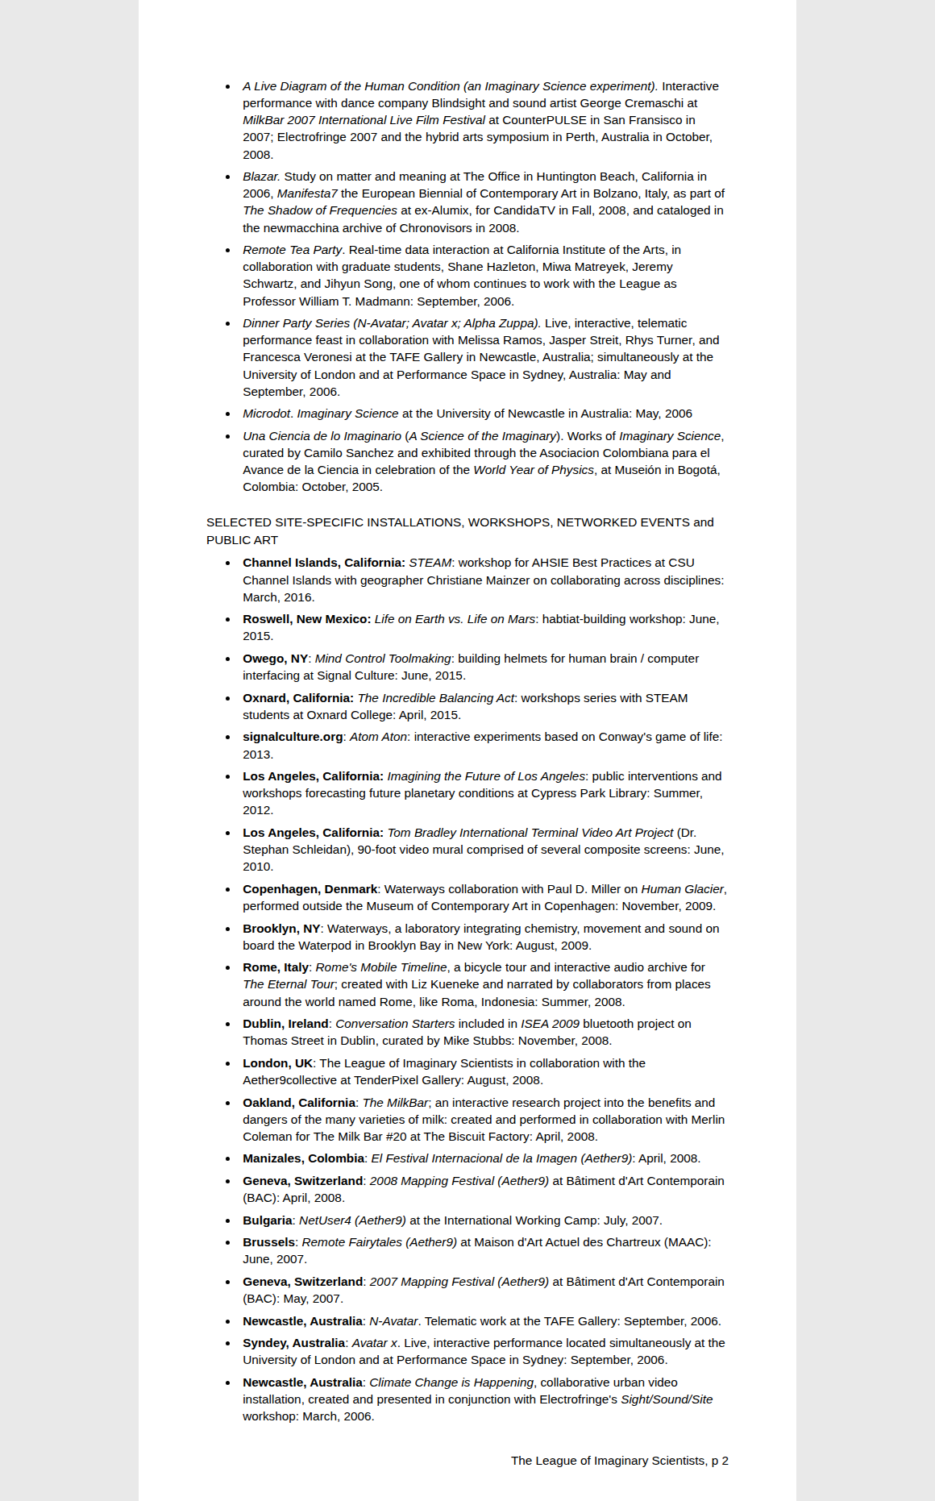A Live Diagram of the Human Condition (an Imaginary Science experiment). Interactive performance with dance company Blindsight and sound artist George Cremaschi at MilkBar 2007 International Live Film Festival at CounterPULSE in San Fransisco in 2007; Electrofringe 2007 and the hybrid arts symposium in Perth, Australia in October, 2008.
Blazar. Study on matter and meaning at The Office in Huntington Beach, California in 2006, Manifesta7 the European Biennial of Contemporary Art in Bolzano, Italy, as part of The Shadow of Frequencies at ex-Alumix, for CandidaTV in Fall, 2008, and cataloged in the newmacchina archive of Chronovisors in 2008.
Remote Tea Party. Real-time data interaction at California Institute of the Arts, in collaboration with graduate students, Shane Hazleton, Miwa Matreyek, Jeremy Schwartz, and Jihyun Song, one of whom continues to work with the League as Professor William T. Madmann: September, 2006.
Dinner Party Series (N-Avatar; Avatar x; Alpha Zuppa). Live, interactive, telematic performance feast in collaboration with Melissa Ramos, Jasper Streit, Rhys Turner, and Francesca Veronesi at the TAFE Gallery in Newcastle, Australia; simultaneously at the University of London and at Performance Space in Sydney, Australia: May and September, 2006.
Microdot. Imaginary Science at the University of Newcastle in Australia: May, 2006
Una Ciencia de lo Imaginario (A Science of the Imaginary). Works of Imaginary Science, curated by Camilo Sanchez and exhibited through the Asociacion Colombiana para el Avance de la Ciencia in celebration of the World Year of Physics, at Museión in Bogotá, Colombia: October, 2005.
SELECTED SITE-SPECIFIC INSTALLATIONS, WORKSHOPS, NETWORKED EVENTS and PUBLIC ART
Channel Islands, California: STEAM: workshop for AHSIE Best Practices at CSU Channel Islands with geographer Christiane Mainzer on collaborating across disciplines: March, 2016.
Roswell, New Mexico: Life on Earth vs. Life on Mars: habtiat-building workshop: June, 2015.
Owego, NY: Mind Control Toolmaking: building helmets for human brain / computer interfacing at Signal Culture: June, 2015.
Oxnard, California: The Incredible Balancing Act: workshops series with STEAM students at Oxnard College: April, 2015.
signalculture.org: Atom Aton: interactive experiments based on Conway's game of life: 2013.
Los Angeles, California: Imagining the Future of Los Angeles: public interventions and workshops forecasting future planetary conditions at Cypress Park Library: Summer, 2012.
Los Angeles, California: Tom Bradley International Terminal Video Art Project (Dr. Stephan Schleidan), 90-foot video mural comprised of several composite screens: June, 2010.
Copenhagen, Denmark: Waterways collaboration with Paul D. Miller on Human Glacier, performed outside the Museum of Contemporary Art in Copenhagen: November, 2009.
Brooklyn, NY: Waterways, a laboratory integrating chemistry, movement and sound on board the Waterpod in Brooklyn Bay in New York: August, 2009.
Rome, Italy: Rome's Mobile Timeline, a bicycle tour and interactive audio archive for The Eternal Tour; created with Liz Kueneke and narrated by collaborators from places around the world named Rome, like Roma, Indonesia: Summer, 2008.
Dublin, Ireland: Conversation Starters included in ISEA 2009 bluetooth project on Thomas Street in Dublin, curated by Mike Stubbs: November, 2008.
London, UK: The League of Imaginary Scientists in collaboration with the Aether9collective at TenderPixel Gallery: August, 2008.
Oakland, California: The MilkBar; an interactive research project into the benefits and dangers of the many varieties of milk: created and performed in collaboration with Merlin Coleman for The Milk Bar #20 at The Biscuit Factory: April, 2008.
Manizales, Colombia: El Festival Internacional de la Imagen (Aether9): April, 2008.
Geneva, Switzerland: 2008 Mapping Festival (Aether9) at Bâtiment d'Art Contemporain (BAC): April, 2008.
Bulgaria: NetUser4 (Aether9) at the International Working Camp: July, 2007.
Brussels: Remote Fairytales (Aether9) at Maison d'Art Actuel des Chartreux (MAAC): June, 2007.
Geneva, Switzerland: 2007 Mapping Festival (Aether9) at Bâtiment d'Art Contemporain (BAC): May, 2007.
Newcastle, Australia: N-Avatar. Telematic work at the TAFE Gallery: September, 2006.
Syndey, Australia: Avatar x. Live, interactive performance located simultaneously at the University of London and at Performance Space in Sydney: September, 2006.
Newcastle, Australia: Climate Change is Happening, collaborative urban video installation, created and presented in conjunction with Electrofringe's Sight/Sound/Site workshop: March, 2006.
The League of Imaginary Scientists, p 2